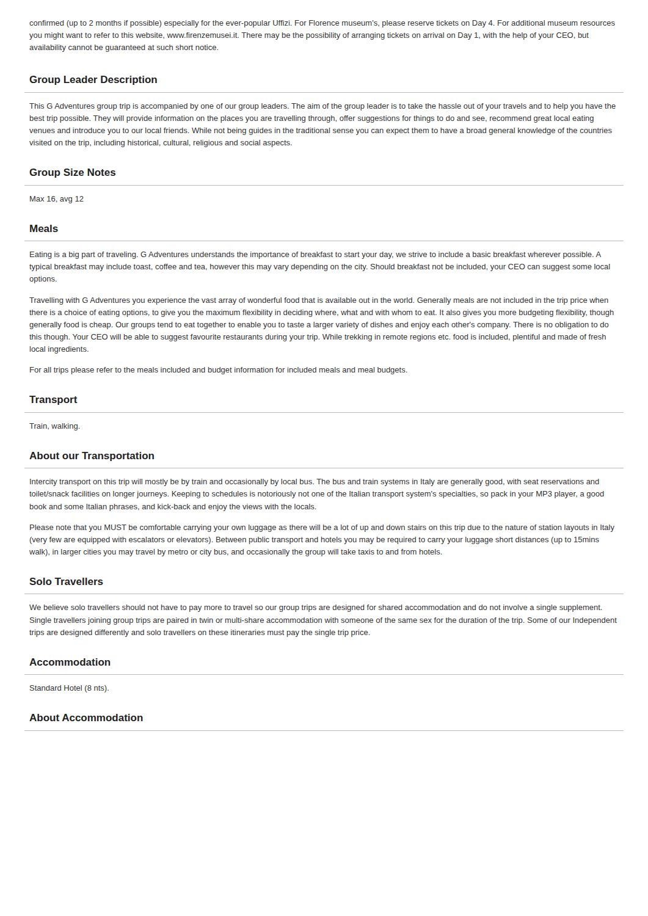confirmed (up to 2 months if possible) especially for the ever-popular Uffizi. For Florence museum's, please reserve tickets on Day 4. For additional museum resources you might want to refer to this website, www.firenzemusei.it. There may be the possibility of arranging tickets on arrival on Day 1, with the help of your CEO, but availability cannot be guaranteed at such short notice.
Group Leader Description
This G Adventures group trip is accompanied by one of our group leaders. The aim of the group leader is to take the hassle out of your travels and to help you have the best trip possible. They will provide information on the places you are travelling through, offer suggestions for things to do and see, recommend great local eating venues and introduce you to our local friends. While not being guides in the traditional sense you can expect them to have a broad general knowledge of the countries visited on the trip, including historical, cultural, religious and social aspects.
Group Size Notes
Max 16, avg 12
Meals
Eating is a big part of traveling. G Adventures understands the importance of breakfast to start your day, we strive to include a basic breakfast wherever possible. A typical breakfast may include toast, coffee and tea, however this may vary depending on the city. Should breakfast not be included, your CEO can suggest some local options.
Travelling with G Adventures you experience the vast array of wonderful food that is available out in the world. Generally meals are not included in the trip price when there is a choice of eating options, to give you the maximum flexibility in deciding where, what and with whom to eat. It also gives you more budgeting flexibility, though generally food is cheap. Our groups tend to eat together to enable you to taste a larger variety of dishes and enjoy each other's company. There is no obligation to do this though. Your CEO will be able to suggest favourite restaurants during your trip. While trekking in remote regions etc. food is included, plentiful and made of fresh local ingredients.
For all trips please refer to the meals included and budget information for included meals and meal budgets.
Transport
Train, walking.
About our Transportation
Intercity transport on this trip will mostly be by train and occasionally by local bus. The bus and train systems in Italy are generally good, with seat reservations and toilet/snack facilities on longer journeys. Keeping to schedules is notoriously not one of the Italian transport system's specialties, so pack in your MP3 player, a good book and some Italian phrases, and kick-back and enjoy the views with the locals.
Please note that you MUST be comfortable carrying your own luggage as there will be a lot of up and down stairs on this trip due to the nature of station layouts in Italy (very few are equipped with escalators or elevators). Between public transport and hotels you may be required to carry your luggage short distances (up to 15mins walk), in larger cities you may travel by metro or city bus, and occasionally the group will take taxis to and from hotels.
Solo Travellers
We believe solo travellers should not have to pay more to travel so our group trips are designed for shared accommodation and do not involve a single supplement. Single travellers joining group trips are paired in twin or multi-share accommodation with someone of the same sex for the duration of the trip. Some of our Independent trips are designed differently and solo travellers on these itineraries must pay the single trip price.
Accommodation
Standard Hotel (8 nts).
About Accommodation